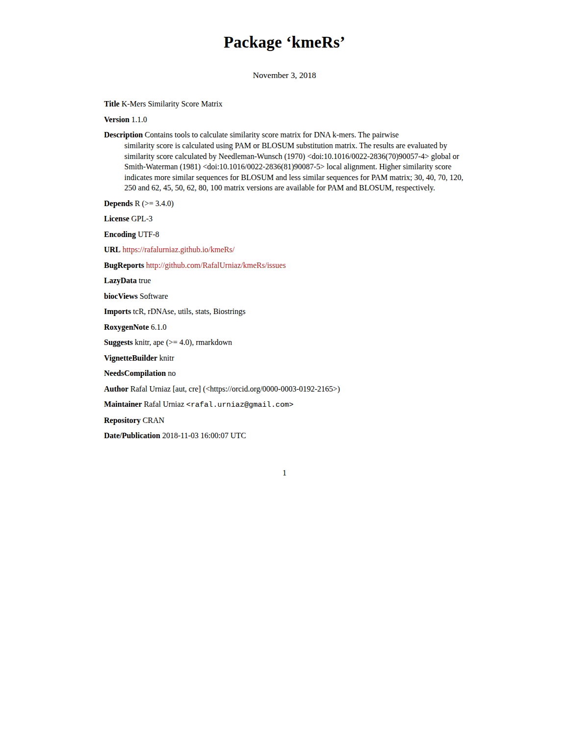Package ‘kmeRs’
November 3, 2018
Title
K-Mers Similarity Score Matrix
Version
1.1.0
Description
Contains tools to calculate similarity score matrix for DNA k-mers. The pairwise
similarity score is calculated using PAM or BLOSUM substitution matrix. The results are evaluated by similarity score calculated by Needleman-Wunsch (1970) <doi:10.1016/0022-2836(70)90057-4> global or Smith-Waterman (1981) <doi:10.1016/0022-2836(81)90087-5> local alignment. Higher similarity score indicates more similar sequences for BLOSUM and less similar sequences for PAM matrix; 30, 40, 70, 120, 250 and 62, 45, 50, 62, 80, 100 matrix versions are available for PAM and BLOSUM, respectively.
Depends
R (>= 3.4.0)
License
GPL-3
Encoding
UTF-8
URL
https://rafalurniaz.github.io/kmeRs/
BugReports
http://github.com/RafalUrniaz/kmeRs/issues
LazyData
true
biocViews
Software
Imports
tcR, rDNAse, utils, stats, Biostrings
RoxygenNote
6.1.0
Suggests
knitr, ape (>= 4.0), rmarkdown
VignetteBuilder
knitr
NeedsCompilation
no
Author
Rafal Urniaz [aut, cre] (<https://orcid.org/0000-0003-0192-2165>)
Maintainer
Rafal Urniaz <rafal.urniaz@gmail.com>
Repository
CRAN
Date/Publication
2018-11-03 16:00:07 UTC
1